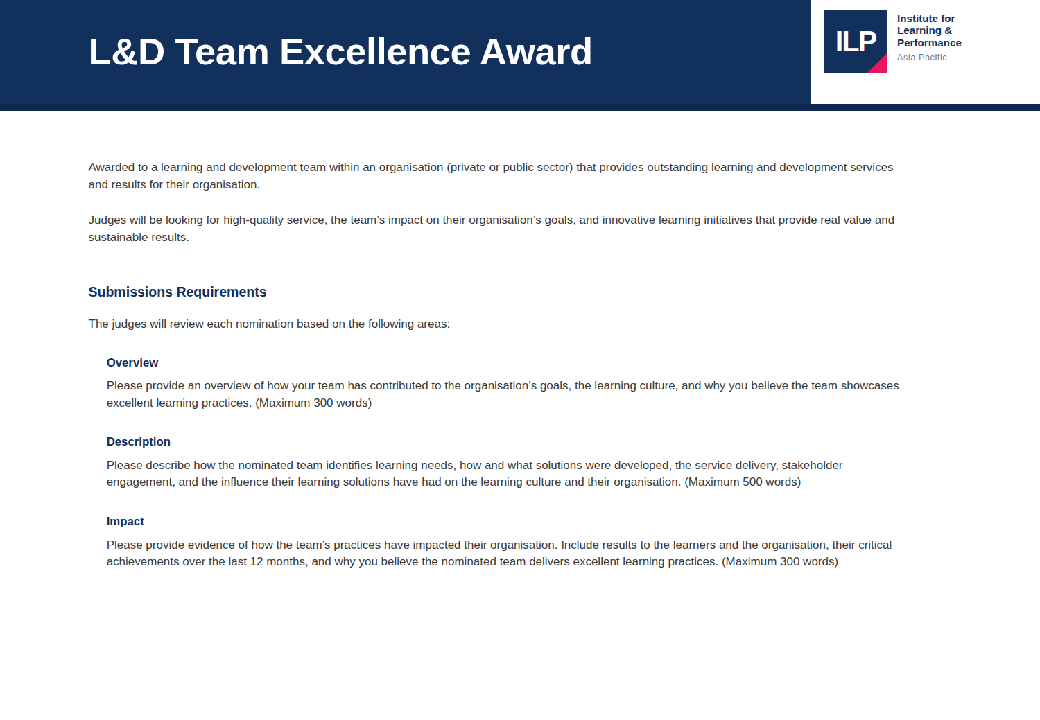L&D Team Excellence Award
ILP
Institute for
Learning &
Performance Asia Pacific
Awarded to a learning and development team within an organisation (private or public sector) that provides outstanding learning and development services and results for their organisation.
Judges will be looking for high-quality service, the team’s impact on their organisation’s goals, and innovative learning initiatives that provide real value and sustainable results.
Submissions Requirements
The judges will review each nomination based on the following areas:
Overview
Please provide an overview of how your team has contributed to the organisation’s goals, the learning culture, and why you believe the team showcases excellent learning practices. (Maximum 300 words)
Description
Please describe how the nominated team identifies learning needs, how and what solutions were developed, the service delivery, stakeholder engagement, and the influence their learning solutions have had on the learning culture and their organisation. (Maximum 500 words)
Impact
Please provide evidence of how the team’s practices have impacted their organisation. Include results to the learners and the organisation, their critical achievements over the last 12 months, and why you believe the nominated team delivers excellent learning practices. (Maximum 300 words)